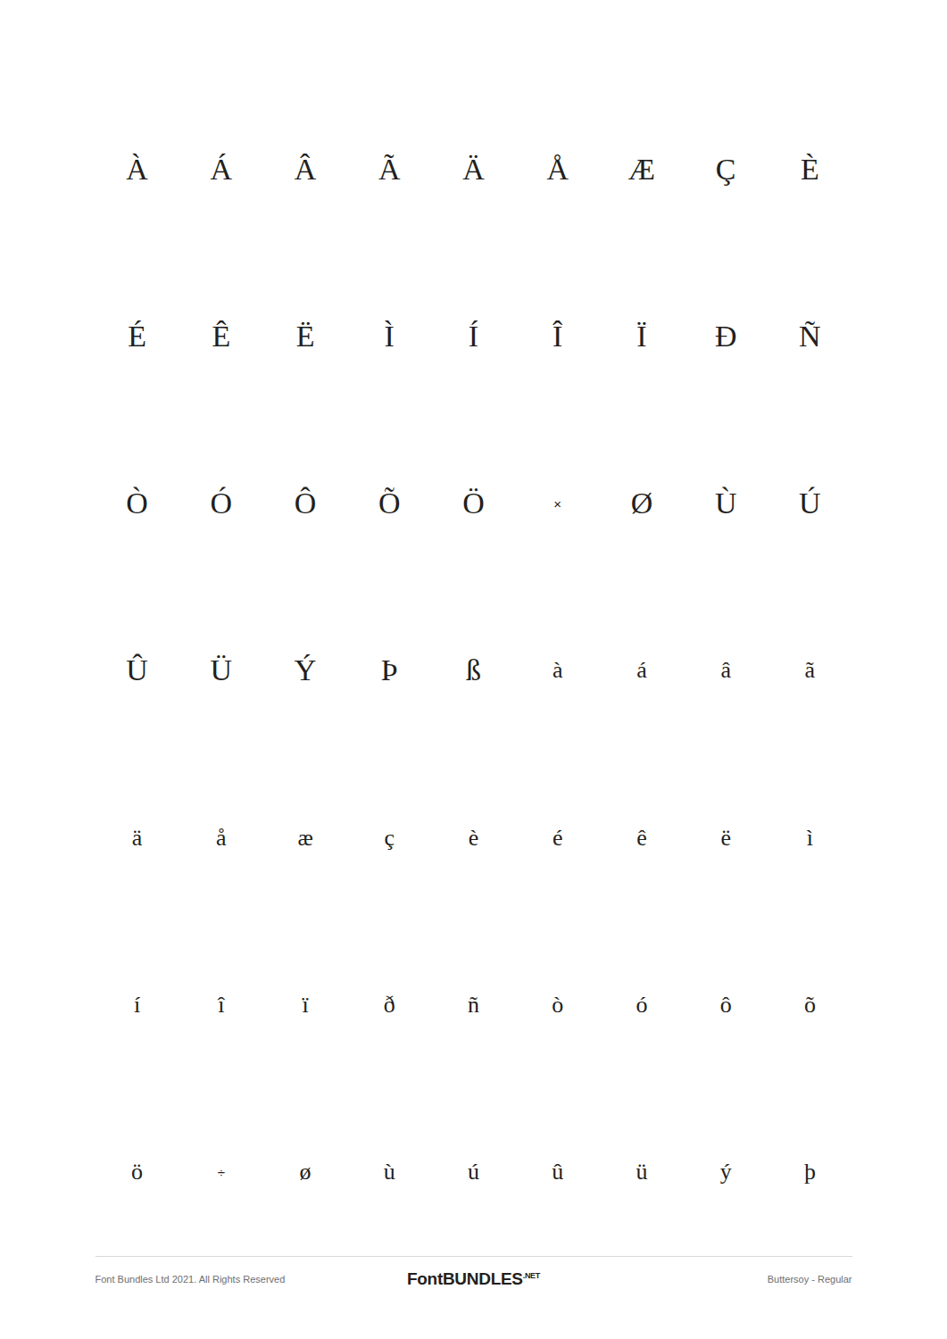À
Á
Â
Ã
Ä
Å
Æ
Ç
È
É
Ê
Ë
Ì
Í
Î
Ï
Ð
Ñ
Ò
Ó
Ô
Õ
Ö
×
Ø
Ù
Ú
Û
Ü
Ý
Þ
ß
à
á
â
ã
ä
å
æ
ç
è
é
ê
ë
ì
í
î
ï
ð
ñ
ò
ó
ô
õ
ö
÷
ø
ù
ú
û
ü
ý
þ
Font Bundles Ltd 2021. All Rights Reserved
FontBUNDLES.NET
Buttersoy - Regular